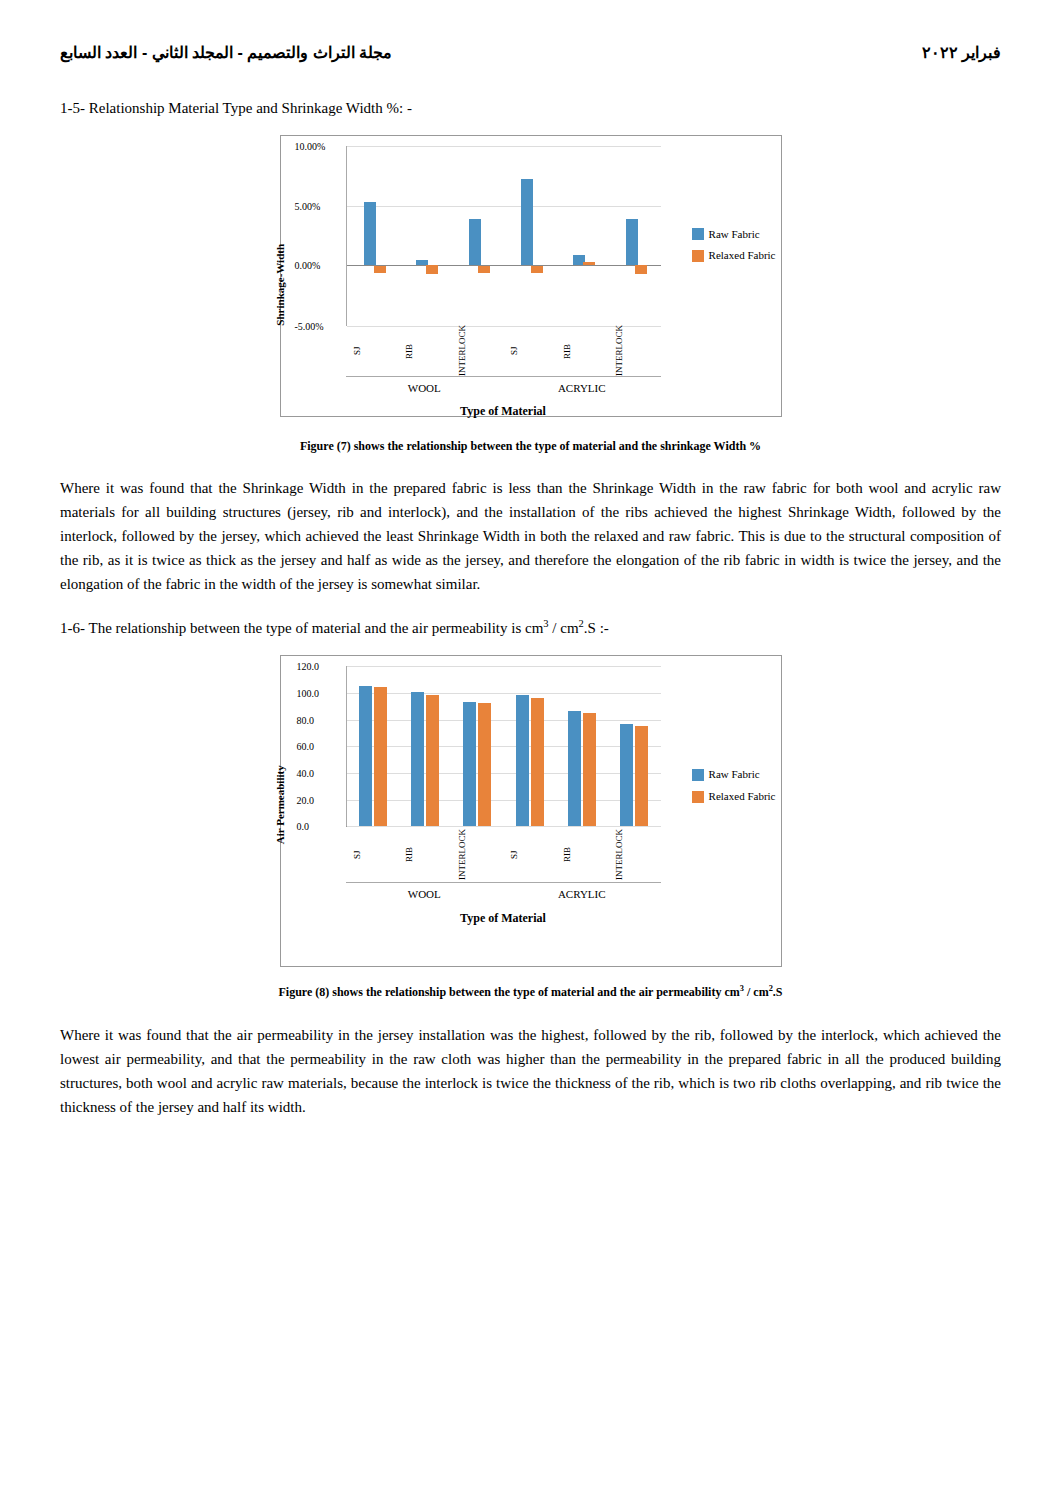فبراير ٢٠٢٢
مجلة التراث والتصميم - المجلد الثاني - العدد السابع
1-5- Relationship Material Type and Shrinkage Width %: -
Shrinkage-Width
10.00%
5.00%
0.00%
-5.00%
SJ RIB INTERLOCK SJ RIB INTERLOCK
WOOL ACRYLIC
Type of Material
Raw Fabric
Relaxed Fabric
Figure (7) shows the relationship between the type of material and the shrinkage Width %
Where it was found that the Shrinkage Width in the prepared fabric is less than the Shrinkage Width in the raw fabric for both wool and acrylic raw materials for all building structures (jersey, rib and interlock), and the installation of the ribs achieved the highest Shrinkage Width, followed by the interlock, followed by the jersey, which achieved the least Shrinkage Width in both the relaxed and raw fabric. This is due to the structural composition of the rib, as it is twice as thick as the jersey and half as wide as the jersey, and therefore the elongation of the rib fabric in width is twice the jersey, and the elongation of the fabric in the width of the jersey is somewhat similar.
1-6- The relationship between the type of material and the air permeability is cm3 / cm2.S :-
Air Permeability
120.0
100.0
80.0
60.0
40.0
20.0
0.0
SJ RIB INTERLOCK SJ RIB INTERLOCK
WOOL ACRYLIC
Type of Material
Raw Fabric
Relaxed Fabric
Figure (8) shows the relationship between the type of material and the air permeability cm3 / cm2.S
Where it was found that the air permeability in the jersey installation was the highest, followed by the rib, followed by the interlock, which achieved the lowest air permeability, and that the permeability in the raw cloth was higher than the permeability in the prepared fabric in all the produced building structures, both wool and acrylic raw materials, because the interlock is twice the thickness of the rib, which is two rib cloths overlapping, and rib twice the thickness of the jersey and half its width.